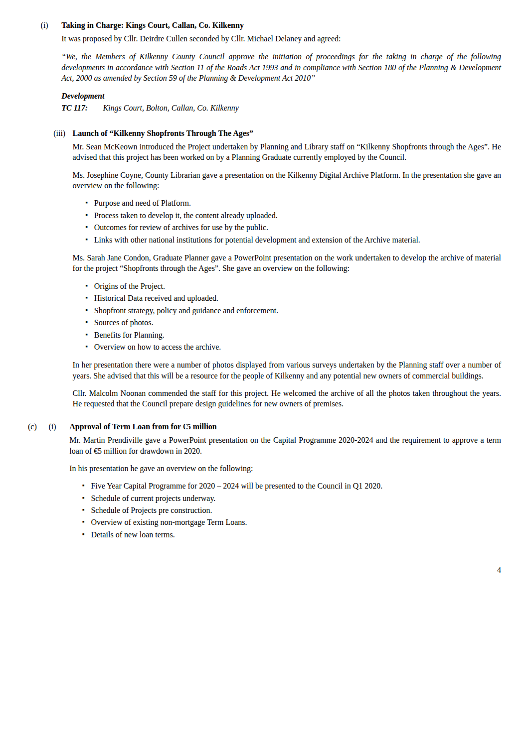(i)
Taking in Charge: Kings Court, Callan, Co. Kilkenny
It was proposed by Cllr. Deirdre Cullen seconded by Cllr. Michael Delaney and agreed:
“We, the Members of Kilkenny County Council approve the initiation of proceedings for the taking in charge of the following developments in accordance with Section 11 of the Roads Act 1993 and in compliance with Section 180 of the Planning & Development Act, 2000 as amended by Section 59 of the Planning & Development Act 2010”
Development
TC 117: Kings Court, Bolton, Callan, Co. Kilkenny
(iii)
Launch of “Kilkenny Shopfronts Through The Ages”
Mr. Sean McKeown introduced the Project undertaken by Planning and Library staff on “Kilkenny Shopfronts through the Ages”. He advised that this project has been worked on by a Planning Graduate currently employed by the Council.
Ms. Josephine Coyne, County Librarian gave a presentation on the Kilkenny Digital Archive Platform. In the presentation she gave an overview on the following:
Purpose and need of Platform.
Process taken to develop it, the content already uploaded.
Outcomes for review of archives for use by the public.
Links with other national institutions for potential development and extension of the Archive material.
Ms. Sarah Jane Condon, Graduate Planner gave a PowerPoint presentation on the work undertaken to develop the archive of material for the project “Shopfronts through the Ages”. She gave an overview on the following:
Origins of the Project.
Historical Data received and uploaded.
Shopfront strategy, policy and guidance and enforcement.
Sources of photos.
Benefits for Planning.
Overview on how to access the archive.
In her presentation there were a number of photos displayed from various surveys undertaken by the Planning staff over a number of years. She advised that this will be a resource for the people of Kilkenny and any potential new owners of commercial buildings.
Cllr. Malcolm Noonan commended the staff for this project. He welcomed the archive of all the photos taken throughout the years. He requested that the Council prepare design guidelines for new owners of premises.
(c)
(i)
Approval of Term Loan from for €5 million
Mr. Martin Prendiville gave a PowerPoint presentation on the Capital Programme 2020-2024 and the requirement to approve a term loan of €5 million for drawdown in 2020.
In his presentation he gave an overview on the following:
Five Year Capital Programme for 2020 – 2024 will be presented to the Council in Q1 2020.
Schedule of current projects underway.
Schedule of Projects pre construction.
Overview of existing non-mortgage Term Loans.
Details of new loan terms.
4